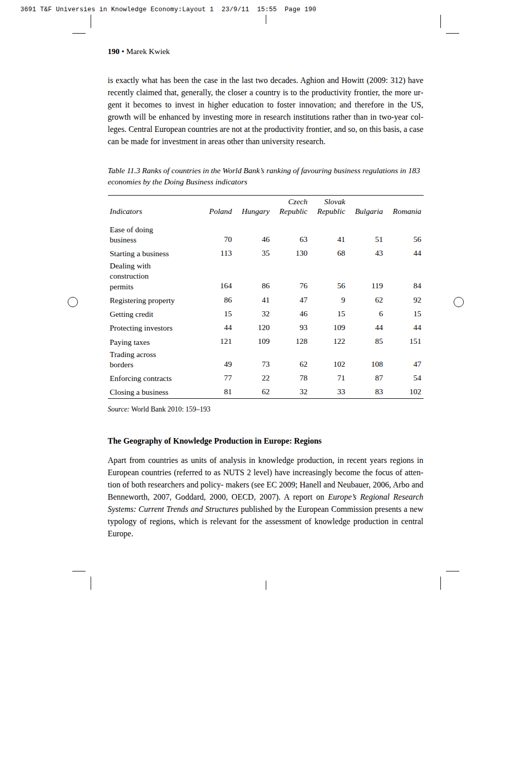3691 T&F Universies in Knowledge Economy:Layout 1 23/9/11 15:55 Page 190
190 • Marek Kwiek
is exactly what has been the case in the last two decades. Aghion and Howitt (2009: 312) have recently claimed that, generally, the closer a country is to the productivity frontier, the more urgent it becomes to invest in higher education to foster innovation; and therefore in the US, growth will be enhanced by investing more in research institutions rather than in two-year colleges. Central European countries are not at the productivity frontier, and so, on this basis, a case can be made for investment in areas other than university research.
Table 11.3 Ranks of countries in the World Bank’s ranking of favouring business regulations in 183 economies by the Doing Business indicators
| Indicators | Poland | Hungary | Czech Republic | Slovak Republic | Bulgaria | Romania |
| --- | --- | --- | --- | --- | --- | --- |
| Ease of doing business | 70 | 46 | 63 | 41 | 51 | 56 |
| Starting a business | 113 | 35 | 130 | 68 | 43 | 44 |
| Dealing with construction permits | 164 | 86 | 76 | 56 | 119 | 84 |
| Registering property | 86 | 41 | 47 | 9 | 62 | 92 |
| Getting credit | 15 | 32 | 46 | 15 | 6 | 15 |
| Protecting investors | 44 | 120 | 93 | 109 | 44 | 44 |
| Paying taxes | 121 | 109 | 128 | 122 | 85 | 151 |
| Trading across borders | 49 | 73 | 62 | 102 | 108 | 47 |
| Enforcing contracts | 77 | 22 | 78 | 71 | 87 | 54 |
| Closing a business | 81 | 62 | 32 | 33 | 83 | 102 |
Source: World Bank 2010: 159–193
The Geography of Knowledge Production in Europe: Regions
Apart from countries as units of analysis in knowledge production, in recent years regions in European countries (referred to as NUTS 2 level) have increasingly become the focus of attention of both researchers and policy- makers (see EC 2009; Hanell and Neubauer, 2006, Arbo and Benneworth, 2007, Goddard, 2000, OECD, 2007). A report on Europe’s Regional Research Systems: Current Trends and Structures published by the European Commission presents a new typology of regions, which is relevant for the assessment of knowledge production in central Europe.